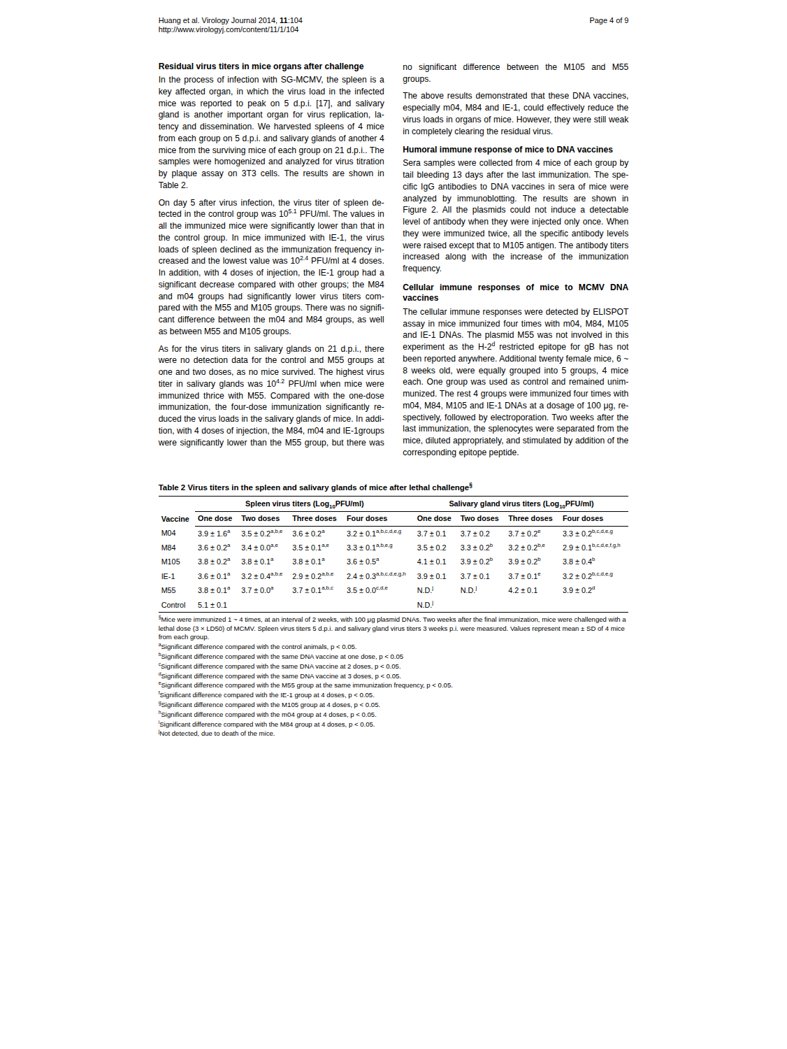Huang et al. Virology Journal 2014, 11:104
http://www.virologyj.com/content/11/1/104
Page 4 of 9
Residual virus titers in mice organs after challenge
In the process of infection with SG-MCMV, the spleen is a key affected organ, in which the virus load in the infected mice was reported to peak on 5 d.p.i. [17], and salivary gland is another important organ for virus replication, latency and dissemination. We harvested spleens of 4 mice from each group on 5 d.p.i. and salivary glands of another 4 mice from the surviving mice of each group on 21 d.p.i.. The samples were homogenized and analyzed for virus titration by plaque assay on 3T3 cells. The results are shown in Table 2.
On day 5 after virus infection, the virus titer of spleen detected in the control group was 105.1 PFU/ml. The values in all the immunized mice were significantly lower than that in the control group. In mice immunized with IE-1, the virus loads of spleen declined as the immunization frequency increased and the lowest value was 102.4 PFU/ml at 4 doses. In addition, with 4 doses of injection, the IE-1 group had a significant decrease compared with other groups; the M84 and m04 groups had significantly lower virus titers compared with the M55 and M105 groups. There was no significant difference between the m04 and M84 groups, as well as between M55 and M105 groups.
As for the virus titers in salivary glands on 21 d.p.i., there were no detection data for the control and M55 groups at one and two doses, as no mice survived. The highest virus titer in salivary glands was 104.2 PFU/ml when mice were immunized thrice with M55. Compared with the one-dose immunization, the four-dose immunization significantly reduced the virus loads in the salivary glands of mice. In addition, with 4 doses of injection, the M84, m04 and IE-1groups were significantly lower than the M55 group, but there was no significant difference between the M105 and M55 groups.
The above results demonstrated that these DNA vaccines, especially m04, M84 and IE-1, could effectively reduce the virus loads in organs of mice. However, they were still weak in completely clearing the residual virus.
Humoral immune response of mice to DNA vaccines
Sera samples were collected from 4 mice of each group by tail bleeding 13 days after the last immunization. The specific IgG antibodies to DNA vaccines in sera of mice were analyzed by immunoblotting. The results are shown in Figure 2. All the plasmids could not induce a detectable level of antibody when they were injected only once. When they were immunized twice, all the specific antibody levels were raised except that to M105 antigen. The antibody titers increased along with the increase of the immunization frequency.
Cellular immune responses of mice to MCMV DNA vaccines
The cellular immune responses were detected by ELISPOT assay in mice immunized four times with m04, M84, M105 and IE-1 DNAs. The plasmid M55 was not involved in this experiment as the H-2d restricted epitope for gB has not been reported anywhere. Additional twenty female mice, 6 ~ 8 weeks old, were equally grouped into 5 groups, 4 mice each. One group was used as control and remained unimmunized. The rest 4 groups were immunized four times with m04, M84, M105 and IE-1 DNAs at a dosage of 100 μg, respectively, followed by electroporation. Two weeks after the last immunization, the splenocytes were separated from the mice, diluted appropriately, and stimulated by addition of the corresponding epitope peptide.
Table 2 Virus titers in the spleen and salivary glands of mice after lethal challenge§
| Vaccine | Spleen virus titers (Log 10 PFU/ml) | Salivary gland virus titers (Log 10 PFU/ml) |
| --- | --- | --- |
| One dose | Two doses | Three doses | Four doses | One dose | Two doses | Three doses | Four doses |
| M04 | 3.9 ± 1.6 a | 3.5 ± 0.2 a,b,e | 3.6 ± 0.2 a | 3.2 ± 0.1 a,b,c,d,e,g | 3.7 ± 0.1 | 3.7 ± 0.2 | 3.7 ± 0.2 e | 3.3 ± 0.2 b,c,d,e,g |
| M84 | 3.6 ± 0.2 a | 3.4 ± 0.0 a,e | 3.5 ± 0.1 a,e | 3.3 ± 0.1 a,b,e,g | 3.5 ± 0.2 | 3.3 ± 0.2 b | 3.2 ± 0.2 b,e | 2.9 ± 0.1 b,c,d,e,f,g,h |
| M105 | 3.8 ± 0.2 a | 3.8 ± 0.1 a | 3.8 ± 0.1 a | 3.6 ± 0.5 a | 4.1 ± 0.1 | 3.9 ± 0.2 b | 3.9 ± 0.2 b | 3.8 ± 0.4 b |
| IE-1 | 3.6 ± 0.1 a | 3.2 ± 0.4 a,b,e | 2.9 ± 0.2 a,b,e | 2.4 ± 0.3 a,b,c,d,e,g,h | 3.9 ± 0.1 | 3.7 ± 0.1 | 3.7 ± 0.1 e | 3.2 ± 0.2 b,c,d,e,g |
| M55 | 3.8 ± 0.1 a | 3.7 ± 0.0 a | 3.7 ± 0.1 a,b,c | 3.5 ± 0.0 c,d,e | N.D. j | N.D. j | 4.2 ± 0.1 | 3.9 ± 0.2 d |
| Control | 5.1 ± 0.1 | N.D. j |
§Mice were immunized 1 ~ 4 times, at an interval of 2 weeks, with 100 μg plasmid DNAs. Two weeks after the final immunization, mice were challenged with a lethal dose (3 × LD50) of MCMV. Spleen virus titers 5 d.p.i. and salivary gland virus titers 3 weeks p.i. were measured. Values represent mean ± SD of 4 mice from each group.
aSignificant difference compared with the control animals, p < 0.05.
bSignificant difference compared with the same DNA vaccine at one dose, p < 0.05
cSignificant difference compared with the same DNA vaccine at 2 doses, p < 0.05.
dSignificant difference compared with the same DNA vaccine at 3 doses, p < 0.05.
eSignificant difference compared with the M55 group at the same immunization frequency, p < 0.05.
fSignificant difference compared with the IE-1 group at 4 doses, p < 0.05.
gSignificant difference compared with the M105 group at 4 doses, p < 0.05.
hSignificant difference compared with the m04 group at 4 doses, p < 0.05.
iSignificant difference compared with the M84 group at 4 doses, p < 0.05.
jNot detected, due to death of the mice.